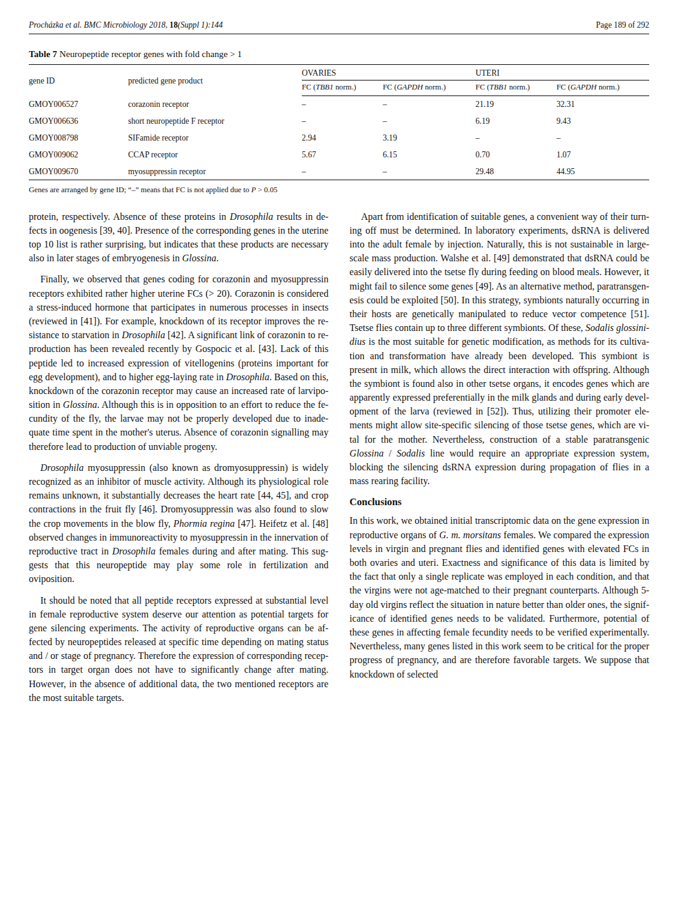Procházka et al. BMC Microbiology 2018, 18(Suppl 1):144
Page 189 of 292
Table 7 Neuropeptide receptor genes with fold change > 1
| gene ID | predicted gene product | OVARIES | UTERI |
| --- | --- | --- | --- |
| FC ( TBB1 norm.) | FC ( GAPDH norm.) | FC ( TBB1 norm.) | FC ( GAPDH norm.) |
| GMOY006527 | corazonin receptor | – | – | 21.19 | 32.31 |
| GMOY006636 | short neuropeptide F receptor | – | – | 6.19 | 9.43 |
| GMOY008798 | SIFamide receptor | 2.94 | 3.19 | – | – |
| GMOY009062 | CCAP receptor | 5.67 | 6.15 | 0.70 | 1.07 |
| GMOY009670 | myosuppressin receptor | – | – | 29.48 | 44.95 |
Genes are arranged by gene ID; “–” means that FC is not applied due to P > 0.05
protein, respectively. Absence of these proteins in Drosophila results in defects in oogenesis [39, 40]. Presence of the corresponding genes in the uterine top 10 list is rather surprising, but indicates that these products are necessary also in later stages of embryogenesis in Glossina.
Finally, we observed that genes coding for corazonin and myosuppressin receptors exhibited rather higher uterine FCs (> 20). Corazonin is considered a stress-induced hormone that participates in numerous processes in insects (reviewed in [41]). For example, knockdown of its receptor improves the resistance to starvation in Drosophila [42]. A significant link of corazonin to reproduction has been revealed recently by Gospocic et al. [43]. Lack of this peptide led to increased expression of vitellogenins (proteins important for egg development), and to higher egg-laying rate in Drosophila. Based on this, knockdown of the corazonin receptor may cause an increased rate of larviposition in Glossina. Although this is in opposition to an effort to reduce the fecundity of the fly, the larvae may not be properly developed due to inadequate time spent in the mother's uterus. Absence of corazonin signalling may therefore lead to production of unviable progeny.
Drosophila myosuppressin (also known as dromyosuppressin) is widely recognized as an inhibitor of muscle activity. Although its physiological role remains unknown, it substantially decreases the heart rate [44, 45], and crop contractions in the fruit fly [46]. Dromyosuppressin was also found to slow the crop movements in the blow fly, Phormia regina [47]. Heifetz et al. [48] observed changes in immunoreactivity to myosuppressin in the innervation of reproductive tract in Drosophila females during and after mating. This suggests that this neuropeptide may play some role in fertilization and oviposition.
It should be noted that all peptide receptors expressed at substantial level in female reproductive system deserve our attention as potential targets for gene silencing experiments. The activity of reproductive organs can be affected by neuropeptides released at specific time depending on mating status and / or stage of pregnancy. Therefore the expression of corresponding receptors in target organ does not have to significantly change after mating. However, in the absence of additional data, the two mentioned receptors are the most suitable targets.
Apart from identification of suitable genes, a convenient way of their turning off must be determined. In laboratory experiments, dsRNA is delivered into the adult female by injection. Naturally, this is not sustainable in large-scale mass production. Walshe et al. [49] demonstrated that dsRNA could be easily delivered into the tsetse fly during feeding on blood meals. However, it might fail to silence some genes [49]. As an alternative method, paratransgenesis could be exploited [50]. In this strategy, symbionts naturally occurring in their hosts are genetically manipulated to reduce vector competence [51]. Tsetse flies contain up to three different symbionts. Of these, Sodalis glossinidius is the most suitable for genetic modification, as methods for its cultivation and transformation have already been developed. This symbiont is present in milk, which allows the direct interaction with offspring. Although the symbiont is found also in other tsetse organs, it encodes genes which are apparently expressed preferentially in the milk glands and during early development of the larva (reviewed in [52]). Thus, utilizing their promoter elements might allow site-specific silencing of those tsetse genes, which are vital for the mother. Nevertheless, construction of a stable paratransgenic Glossina / Sodalis line would require an appropriate expression system, blocking the silencing dsRNA expression during propagation of flies in a mass rearing facility.
Conclusions
In this work, we obtained initial transcriptomic data on the gene expression in reproductive organs of G. m. morsitans females. We compared the expression levels in virgin and pregnant flies and identified genes with elevated FCs in both ovaries and uteri. Exactness and significance of this data is limited by the fact that only a single replicate was employed in each condition, and that the virgins were not age-matched to their pregnant counterparts. Although 5-day old virgins reflect the situation in nature better than older ones, the significance of identified genes needs to be validated. Furthermore, potential of these genes in affecting female fecundity needs to be verified experimentally. Nevertheless, many genes listed in this work seem to be critical for the proper progress of pregnancy, and are therefore favorable targets. We suppose that knockdown of selected